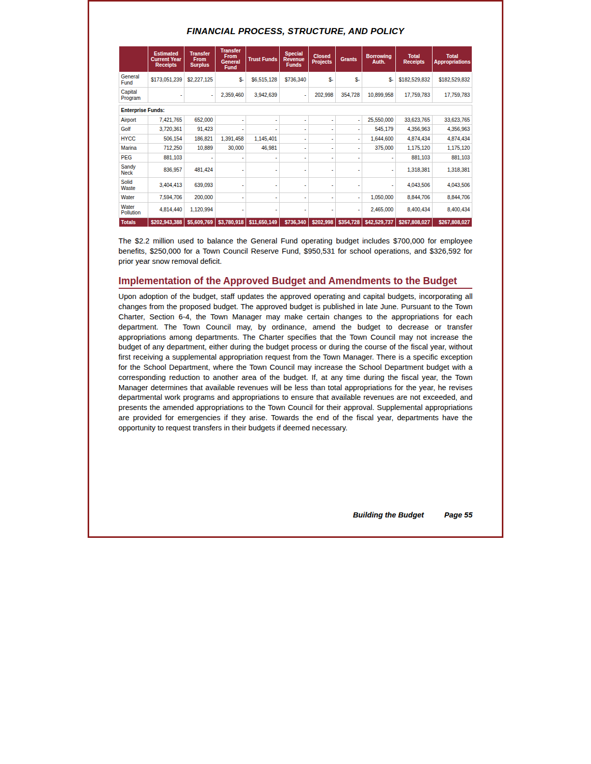FINANCIAL PROCESS, STRUCTURE, AND POLICY
| | Estimated Current Year Receipts | Transfer From Surplus | Transfer From General Fund | Trust Funds | Special Revenue Funds | Closed Projects | Grants | Borrowing Auth. | Total Receipts | Total Appropriations |
| --- | --- | --- | --- | --- | --- | --- | --- | --- | --- | --- |
| General Fund | $173,051,239 | $2,227,125 | $- | $6,515,128 | $736,340 | $- | $- | $- | $182,529,832 | $182,529,832 |
| Capital Program | - | - | 2,359,460 | 3,942,639 | - | 202,998 | 354,728 | 10,899,958 | 17,759,783 | 17,759,783 |
| Enterprise Funds: |
| Airport | 7,421,765 | 652,000 | - | - | - | - | - | 25,550,000 | 33,623,765 | 33,623,765 |
| Golf | 3,720,361 | 91,423 | - | - | - | - | - | 545,179 | 4,356,963 | 4,356,963 |
| HYCC | 506,154 | 186,821 | 1,391,458 | 1,145,401 | - | - | - | 1,644,600 | 4,874,434 | 4,874,434 |
| Marina | 712,250 | 10,889 | 30,000 | 46,981 | - | - | - | 375,000 | 1,175,120 | 1,175,120 |
| PEG | 881,103 | - | - | - | - | - | - | - | 881,103 | 881,103 |
| Sandy Neck | 836,957 | 481,424 | - | - | - | - | - | - | 1,318,381 | 1,318,381 |
| Solid Waste | 3,404,413 | 639,093 | - | - | - | - | - | - | 4,043,506 | 4,043,506 |
| Water | 7,594,706 | 200,000 | - | - | - | - | - | 1,050,000 | 8,844,706 | 8,844,706 |
| Water Pollution | 4,814,440 | 1,120,994 | - | - | - | - | - | 2,465,000 | 8,400,434 | 8,400,434 |
| Totals | $202,943,388 | $5,609,769 | $3,780,918 | $11,650,149 | $736,340 | $202,998 | $354,728 | $42,529,737 | $267,808,027 | $267,808,027 |
The $2.2 million used to balance the General Fund operating budget includes $700,000 for employee benefits, $250,000 for a Town Council Reserve Fund, $950,531 for school operations, and $326,592 for prior year snow removal deficit.
Implementation of the Approved Budget and Amendments to the Budget
Upon adoption of the budget, staff updates the approved operating and capital budgets, incorporating all changes from the proposed budget. The approved budget is published in late June. Pursuant to the Town Charter, Section 6-4, the Town Manager may make certain changes to the appropriations for each department. The Town Council may, by ordinance, amend the budget to decrease or transfer appropriations among departments. The Charter specifies that the Town Council may not increase the budget of any department, either during the budget process or during the course of the fiscal year, without first receiving a supplemental appropriation request from the Town Manager. There is a specific exception for the School Department, where the Town Council may increase the School Department budget with a corresponding reduction to another area of the budget. If, at any time during the fiscal year, the Town Manager determines that available revenues will be less than total appropriations for the year, he revises departmental work programs and appropriations to ensure that available revenues are not exceeded, and presents the amended appropriations to the Town Council for their approval. Supplemental appropriations are provided for emergencies if they arise. Towards the end of the fiscal year, departments have the opportunity to request transfers in their budgets if deemed necessary.
Building the BudgetPage 55